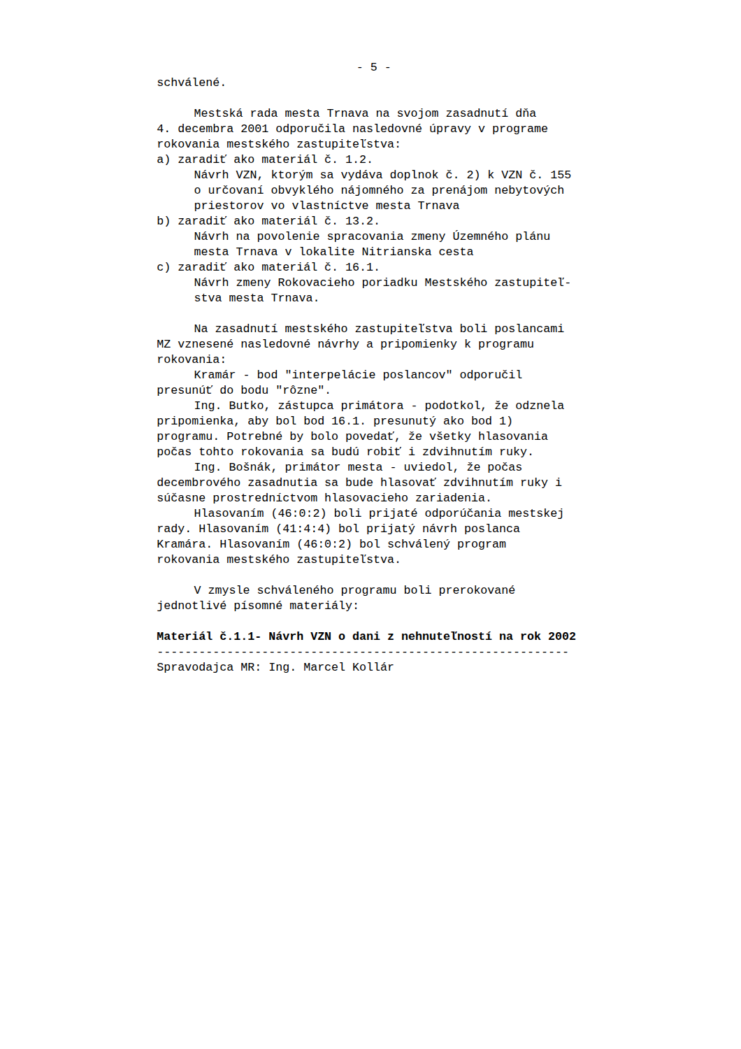- 5 -
schválené.
Mestská rada mesta Trnava na svojom zasadnutí dňa
4. decembra 2001 odporučila nasledovné úpravy v programe
rokovania mestského zastupiteľstva:
a) zaradiť ako materiál č. 1.2.
Návrh VZN, ktorým sa vydáva doplnok č. 2) k VZN č. 155
o určovaní obvyklého nájomného za prenájom nebytových
priestorov vo vlastníctve mesta Trnava
b) zaradiť ako materiál č. 13.2.
Návrh na povolenie spracovania zmeny Územného plánu
mesta Trnava v lokalite Nitrianska cesta
c) zaradiť ako materiál č. 16.1.
Návrh zmeny Rokovacieho poriadku Mestského zastupiteľ-
stva mesta Trnava.
Na zasadnutí mestského zastupiteľstva boli poslancami
MZ vznesené nasledovné návrhy a pripomienky k programu
rokovania:
Kramár - bod "interpelácie poslancov" odporučil
presunúť do bodu "rôzne".
Ing. Butko, zástupca primátora - podotkol, že odznela
pripomienka, aby bol bod 16.1. presunutý ako bod 1)
programu. Potrebné by bolo povedať, že všetky hlasovania
počas tohto rokovania sa budú robiť i zdvihnutím ruky.
Ing. Bošnák, primátor mesta - uviedol, že počas
decembrového zasadnutia sa bude hlasovať zdvihnutím ruky i
súčasne prostredníctvom hlasovacieho zariadenia.
Hlasovaním (46:0:2) boli prijaté odporúčania mestskej
rady. Hlasovaním (41:4:4) bol prijatý návrh poslanca
Kramára. Hlasovaním (46:0:2) bol schválený program
rokovania mestského zastupiteľstva.
V zmysle schváleného programu boli prerokované
jednotlivé písomné materiály:
Materiál č.1.1- Návrh VZN o dani z nehnuteľností na rok 2002
-----------------------------------------------------------
Spravodajca MR: Ing. Marcel Kollár